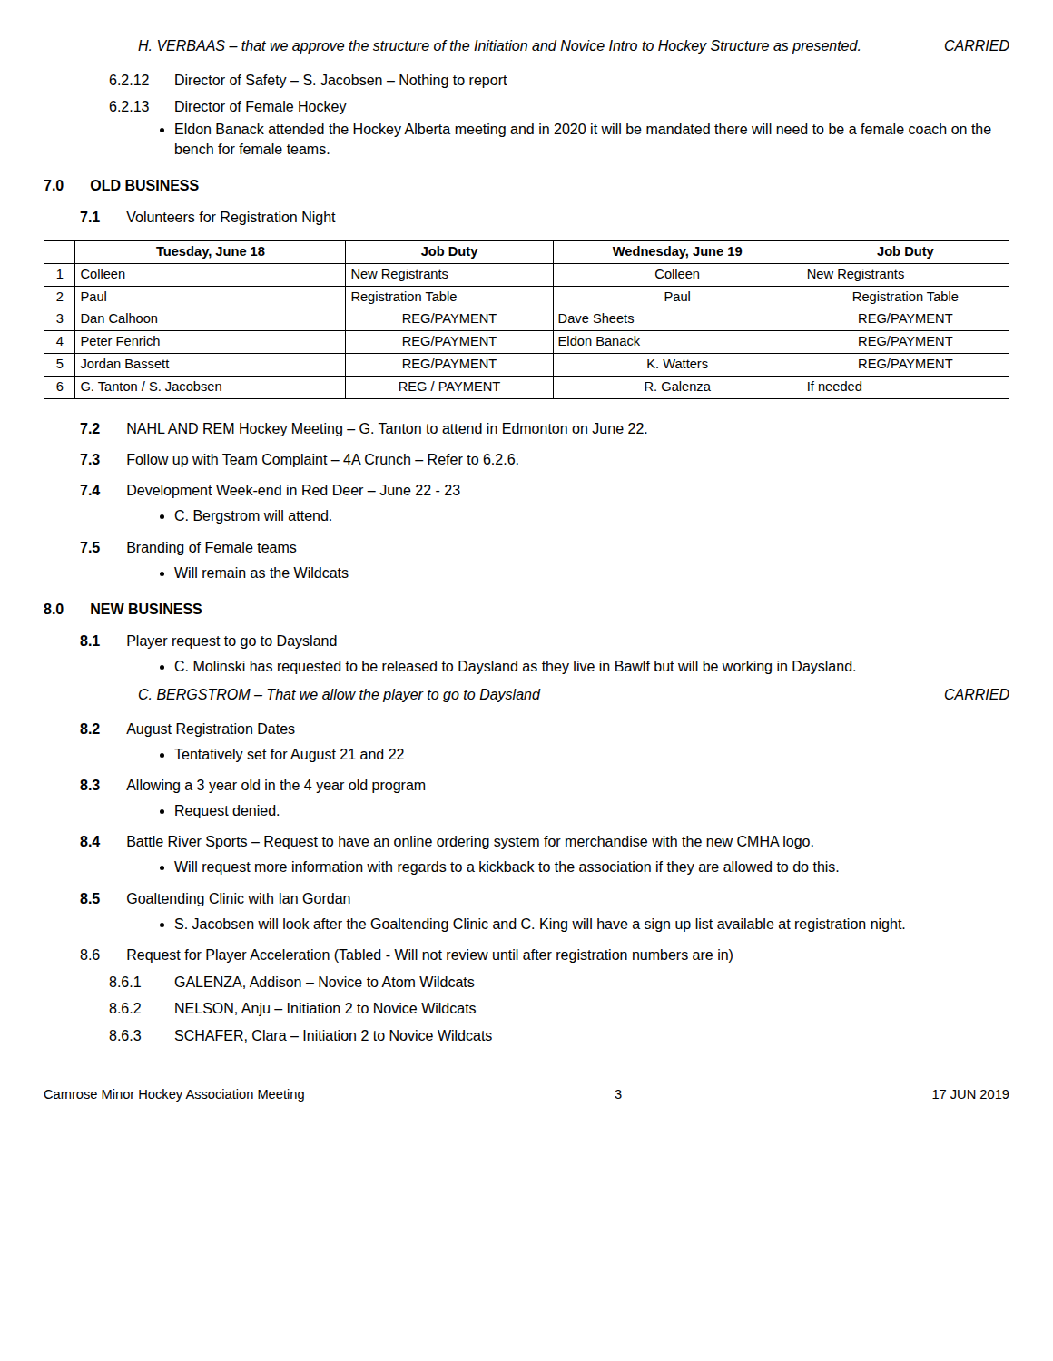H. VERBAAS – that we approve the structure of the Initiation and Novice Intro to Hockey Structure as presented. CARRIED
6.2.12 Director of Safety – S. Jacobsen – Nothing to report
6.2.13 Director of Female Hockey
Eldon Banack attended the Hockey Alberta meeting and in 2020 it will be mandated there will need to be a female coach on the bench for female teams.
7.0 OLD BUSINESS
7.1 Volunteers for Registration Night
| | Tuesday, June 18 | Job Duty | Wednesday, June 19 | Job Duty |
| --- | --- | --- | --- | --- |
| 1 | Colleen | New Registrants | Colleen | New Registrants |
| 2 | Paul | Registration Table | Paul | Registration Table |
| 3 | Dan Calhoon | REG/PAYMENT | Dave Sheets | REG/PAYMENT |
| 4 | Peter Fenrich | REG/PAYMENT | Eldon Banack | REG/PAYMENT |
| 5 | Jordan Bassett | REG/PAYMENT | K. Watters | REG/PAYMENT |
| 6 | G. Tanton / S. Jacobsen | REG / PAYMENT | R. Galenza | If needed |
7.2 NAHL AND REM Hockey Meeting – G. Tanton to attend in Edmonton on June 22.
7.3 Follow up with Team Complaint – 4A Crunch – Refer to 6.2.6.
7.4 Development Week-end in Red Deer – June 22 - 23
C. Bergstrom will attend.
7.5 Branding of Female teams
Will remain as the Wildcats
8.0 NEW BUSINESS
8.1 Player request to go to Daysland
C. Molinski has requested to be released to Daysland as they live in Bawlf but will be working in Daysland.
C. BERGSTROM – That we allow the player to go to Daysland CARRIED
8.2 August Registration Dates
Tentatively set for August 21 and 22
8.3 Allowing a 3 year old in the 4 year old program
Request denied.
8.4 Battle River Sports – Request to have an online ordering system for merchandise with the new CMHA logo.
Will request more information with regards to a kickback to the association if they are allowed to do this.
8.5 Goaltending Clinic with Ian Gordan
S. Jacobsen will look after the Goaltending Clinic and C. King will have a sign up list available at registration night.
8.6 Request for Player Acceleration (Tabled - Will not review until after registration numbers are in)
8.6.1 GALENZA, Addison – Novice to Atom Wildcats
8.6.2 NELSON, Anju – Initiation 2 to Novice Wildcats
8.6.3 SCHAFER, Clara – Initiation 2 to Novice Wildcats
Camrose Minor Hockey Association Meeting 3 17 JUN 2019